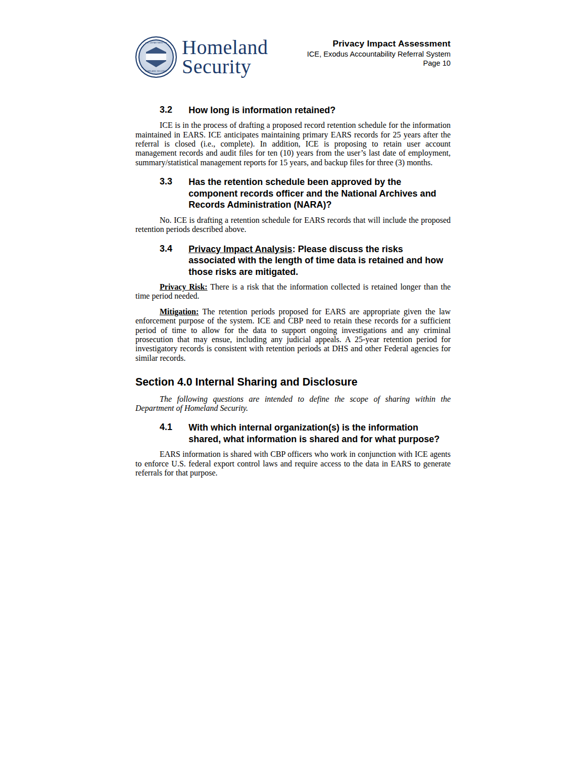Homeland
Security
Privacy Impact Assessment
ICE, Exodus Accountability Referral System
Page 10
3.2
How long is information retained?
ICE is in the process of drafting a proposed record retention schedule for the information maintained in EARS. ICE anticipates maintaining primary EARS records for 25 years after the referral is closed (i.e., complete). In addition, ICE is proposing to retain user account management records and audit files for ten (10) years from the user’s last date of employment, summary/statistical management reports for 15 years, and backup files for three (3) months.
3.3
Has the retention schedule been approved by the component records officer and the National Archives and Records Administration (NARA)?
No. ICE is drafting a retention schedule for EARS records that will include the proposed retention periods described above.
3.4
Privacy Impact Analysis: Please discuss the risks associated with the length of time data is retained and how those risks are mitigated.
Privacy Risk: There is a risk that the information collected is retained longer than the time period needed.
Mitigation: The retention periods proposed for EARS are appropriate given the law enforcement purpose of the system. ICE and CBP need to retain these records for a sufficient period of time to allow for the data to support ongoing investigations and any criminal prosecution that may ensue, including any judicial appeals. A 25-year retention period for investigatory records is consistent with retention periods at DHS and other Federal agencies for similar records.
Section 4.0 Internal Sharing and Disclosure
The following questions are intended to define the scope of sharing within the Department of Homeland Security.
4.1
With which internal organization(s) is the information shared, what information is shared and for what purpose?
EARS information is shared with CBP officers who work in conjunction with ICE agents to enforce U.S. federal export control laws and require access to the data in EARS to generate referrals for that purpose.